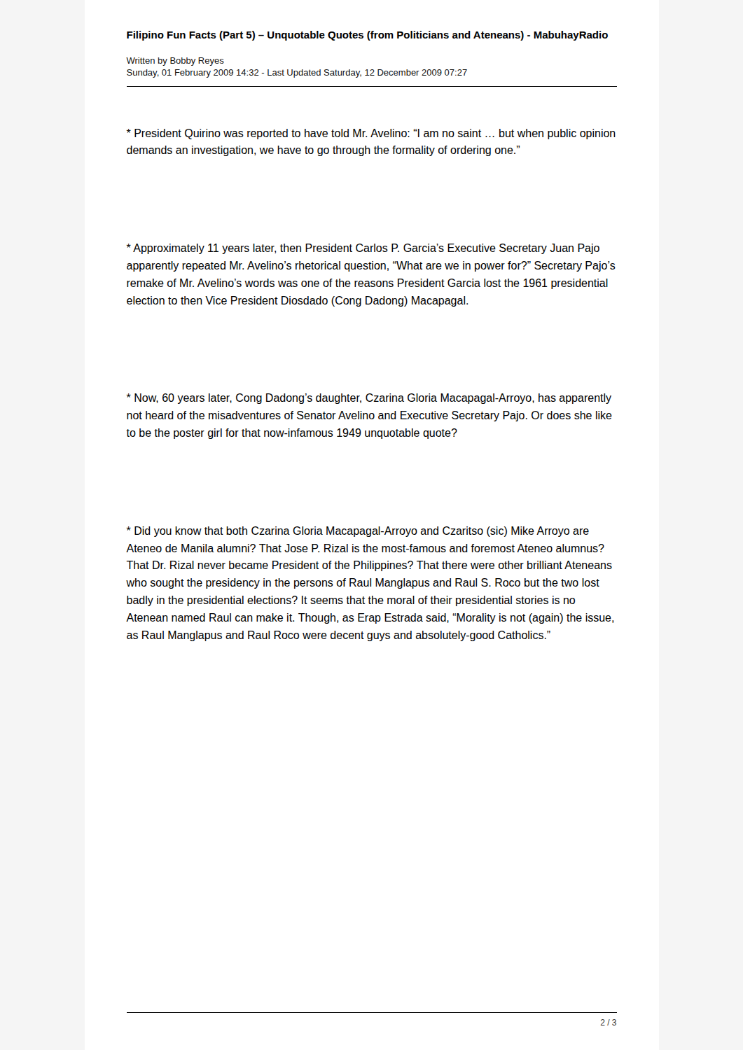Filipino Fun Facts (Part 5) – Unquotable Quotes (from Politicians and Ateneans) - MabuhayRadio
Written by Bobby Reyes
Sunday, 01 February 2009 14:32 - Last Updated Saturday, 12 December 2009 07:27
* President Quirino was reported to have told Mr. Avelino: “I am no saint … but when public opinion demands an investigation, we have to go through the formality of ordering one.”
* Approximately 11 years later, then President Carlos P. Garcia’s Executive Secretary Juan Pajo apparently repeated Mr. Avelino’s rhetorical question, “What are we in power for?” Secretary Pajo’s remake of Mr. Avelino’s words was one of the reasons President Garcia lost the 1961 presidential election to then Vice President Diosdado (Cong Dadong) Macapagal.
* Now, 60 years later, Cong Dadong’s daughter, Czarina Gloria Macapagal-Arroyo, has apparently not heard of the misadventures of Senator Avelino and Executive Secretary Pajo. Or does she like to be the poster girl for that now-infamous 1949 unquotable quote?
* Did you know that both Czarina Gloria Macapagal-Arroyo and Czaritso (sic) Mike Arroyo are Ateneo de Manila alumni? That Jose P. Rizal is the most-famous and foremost Ateneo alumnus? That Dr. Rizal never became President of the Philippines? That there were other brilliant Ateneans who sought the presidency in the persons of Raul Manglapus and Raul S. Roco but the two lost badly in the presidential elections? It seems that the moral of their presidential stories is no Atenean named Raul can make it. Though, as Erap Estrada said, “Morality is not (again) the issue, as Raul Manglapus and Raul Roco were decent guys and absolutely-good Catholics.”
2 / 3